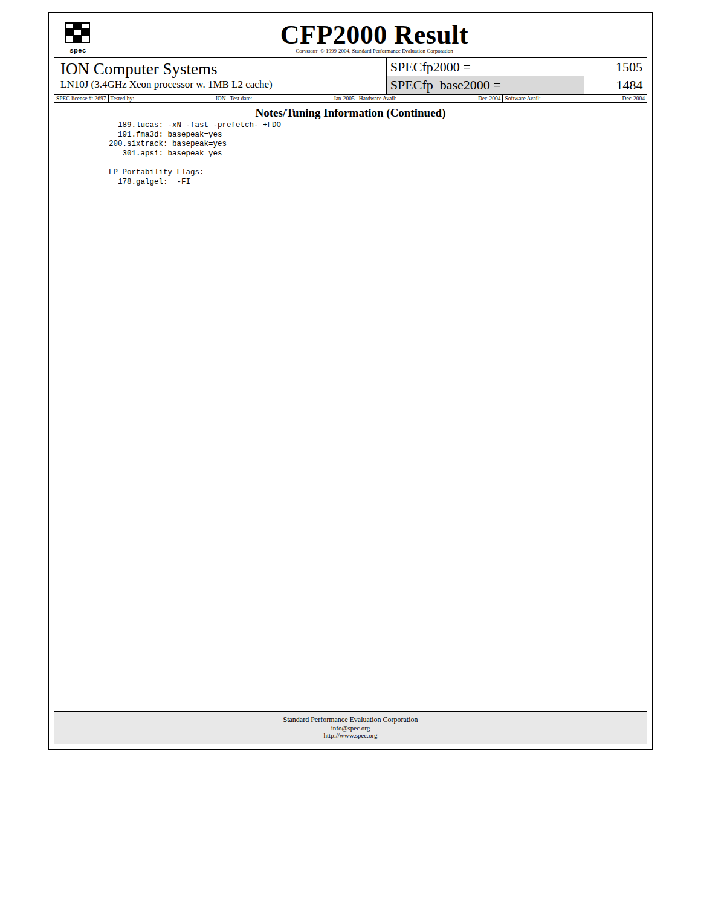spec
CFP2000 Result
Copyright © 1999-2004, Standard Performance Evaluation Corporation
ION Computer Systems
LN10J (3.4GHz Xeon processor w. 1MB L2 cache)
| SPECfp2000 = | 1505 |
| SPECfp_base2000 = | 1484 |
SPEC license #: 2697
Tested by:
ION
Test date:
Jan-2005
Hardware Avail:
Dec-2004
Software Avail:
Dec-2004
Notes/Tuning Information (Continued)
  189.lucas: -xN -fast -prefetch- +FDO
  191.fma3d: basepeak=yes
200.sixtrack: basepeak=yes
   301.apsi: basepeak=yes

FP Portability Flags:
  178.galgel:  -FI
Standard Performance Evaluation Corporation
info@spec.org
http://www.spec.org